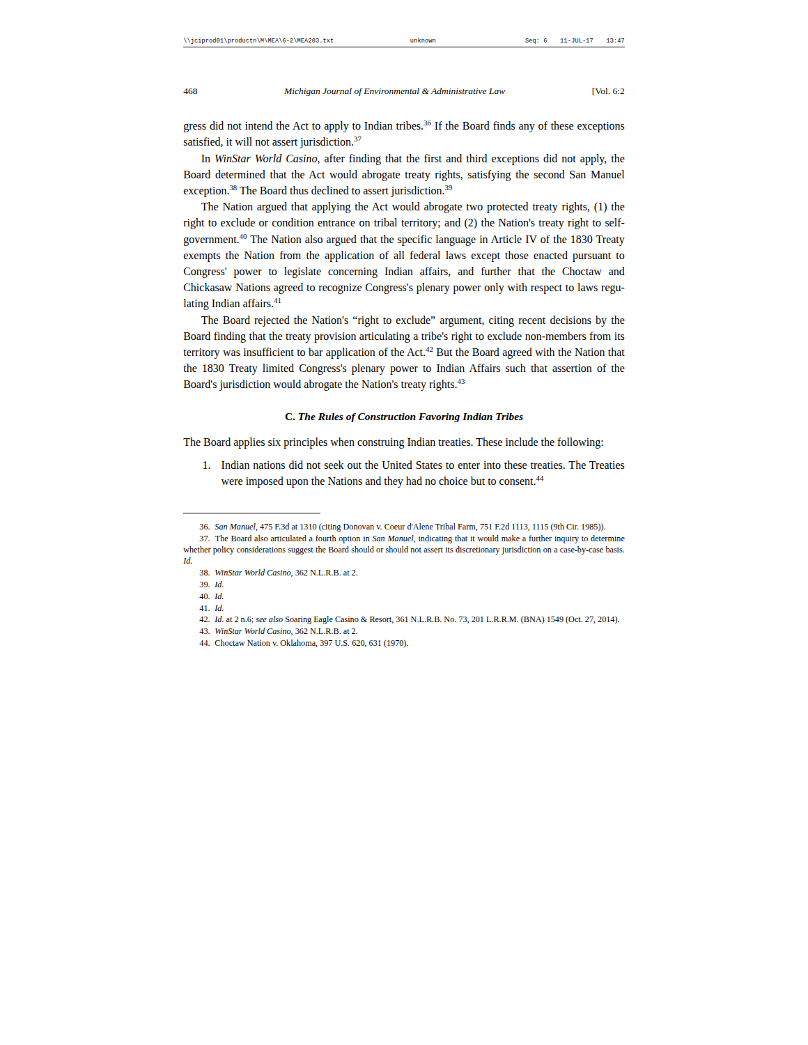\\jciprod01\productn\M\MEA\6-2\MEA203.txt unknown Seq: 6 11-JUL-17 13:47
468 Michigan Journal of Environmental & Administrative Law [Vol. 6:2
gress did not intend the Act to apply to Indian tribes.36 If the Board finds any of these exceptions satisfied, it will not assert jurisdiction.37
In WinStar World Casino, after finding that the first and third exceptions did not apply, the Board determined that the Act would abrogate treaty rights, satisfying the second San Manuel exception.38 The Board thus declined to assert jurisdiction.39
The Nation argued that applying the Act would abrogate two protected treaty rights, (1) the right to exclude or condition entrance on tribal territory; and (2) the Nation's treaty right to self-government.40 The Nation also argued that the specific language in Article IV of the 1830 Treaty exempts the Nation from the application of all federal laws except those enacted pursuant to Congress' power to legislate concerning Indian affairs, and further that the Choctaw and Chickasaw Nations agreed to recognize Congress's plenary power only with respect to laws regulating Indian affairs.41
The Board rejected the Nation's “right to exclude” argument, citing recent decisions by the Board finding that the treaty provision articulating a tribe's right to exclude non-members from its territory was insufficient to bar application of the Act.42 But the Board agreed with the Nation that the 1830 Treaty limited Congress's plenary power to Indian Affairs such that assertion of the Board's jurisdiction would abrogate the Nation's treaty rights.43
C. The Rules of Construction Favoring Indian Tribes
The Board applies six principles when construing Indian treaties. These include the following:
Indian nations did not seek out the United States to enter into these treaties. The Treaties were imposed upon the Nations and they had no choice but to consent.44
36. San Manuel, 475 F.3d at 1310 (citing Donovan v. Coeur d'Alene Tribal Farm, 751 F.2d 1113, 1115 (9th Cir. 1985)).
37. The Board also articulated a fourth option in San Manuel, indicating that it would make a further inquiry to determine whether policy considerations suggest the Board should or should not assert its discretionary jurisdiction on a case-by-case basis. Id.
38. WinStar World Casino, 362 N.L.R.B. at 2.
39. Id.
40. Id.
41. Id.
42. Id. at 2 n.6; see also Soaring Eagle Casino & Resort, 361 N.L.R.B. No. 73, 201 L.R.R.M. (BNA) 1549 (Oct. 27, 2014).
43. WinStar World Casino, 362 N.L.R.B. at 2.
44. Choctaw Nation v. Oklahoma, 397 U.S. 620, 631 (1970).